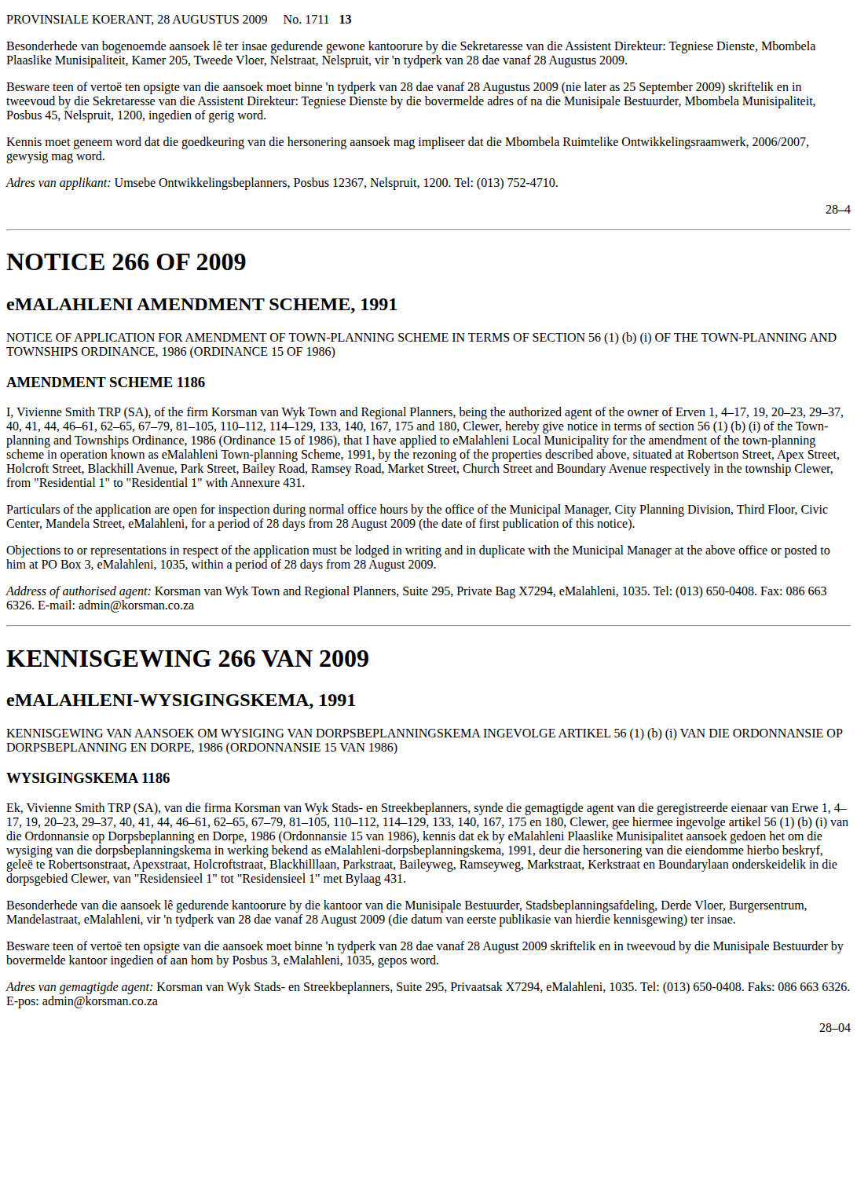PROVINSIALE KOERANT, 28 AUGUSTUS 2009 No. 1711 13
Besonderhede van bogenoemde aansoek lê ter insae gedurende gewone kantoorure by die Sekretaresse van die Assistent Direkteur: Tegniese Dienste, Mbombela Plaaslike Munisipaliteit, Kamer 205, Tweede Vloer, Nelstraat, Nelspruit, vir 'n tydperk van 28 dae vanaf 28 Augustus 2009.
Besware teen of vertoë ten opsigte van die aansoek moet binne 'n tydperk van 28 dae vanaf 28 Augustus 2009 (nie later as 25 September 2009) skriftelik en in tweevoud by die Sekretaresse van die Assistent Direkteur: Tegniese Dienste by die bovermelde adres of na die Munisipale Bestuurder, Mbombela Munisipaliteit, Posbus 45, Nelspruit, 1200, ingedien of gerig word.
Kennis moet geneem word dat die goedkeuring van die hersonering aansoek mag impliseer dat die Mbombela Ruimtelike Ontwikkelingsraamwerk, 2006/2007, gewysig mag word.
Adres van applikant: Umsebe Ontwikkelingsbeplanners, Posbus 12367, Nelspruit, 1200. Tel: (013) 752-4710.
28–4
NOTICE 266 OF 2009
eMALAHLENI AMENDMENT SCHEME, 1991
NOTICE OF APPLICATION FOR AMENDMENT OF TOWN-PLANNING SCHEME IN TERMS OF SECTION 56 (1) (b) (i) OF THE TOWN-PLANNING AND TOWNSHIPS ORDINANCE, 1986 (ORDINANCE 15 OF 1986)
AMENDMENT SCHEME 1186
I, Vivienne Smith TRP (SA), of the firm Korsman van Wyk Town and Regional Planners, being the authorized agent of the owner of Erven 1, 4–17, 19, 20–23, 29–37, 40, 41, 44, 46–61, 62–65, 67–79, 81–105, 110–112, 114–129, 133, 140, 167, 175 and 180, Clewer, hereby give notice in terms of section 56 (1) (b) (i) of the Town-planning and Townships Ordinance, 1986 (Ordinance 15 of 1986), that I have applied to eMalahleni Local Municipality for the amendment of the town-planning scheme in operation known as eMalahleni Town-planning Scheme, 1991, by the rezoning of the properties described above, situated at Robertson Street, Apex Street, Holcroft Street, Blackhill Avenue, Park Street, Bailey Road, Ramsey Road, Market Street, Church Street and Boundary Avenue respectively in the township Clewer, from "Residential 1" to "Residential 1" with Annexure 431.
Particulars of the application are open for inspection during normal office hours by the office of the Municipal Manager, City Planning Division, Third Floor, Civic Center, Mandela Street, eMalahleni, for a period of 28 days from 28 August 2009 (the date of first publication of this notice).
Objections to or representations in respect of the application must be lodged in writing and in duplicate with the Municipal Manager at the above office or posted to him at PO Box 3, eMalahleni, 1035, within a period of 28 days from 28 August 2009.
Address of authorised agent: Korsman van Wyk Town and Regional Planners, Suite 295, Private Bag X7294, eMalahleni, 1035. Tel: (013) 650-0408. Fax: 086 663 6326. E-mail: admin@korsman.co.za
KENNISGEWING 266 VAN 2009
eMALAHLENI-WYSIGINGSKEMA, 1991
KENNISGEWING VAN AANSOEK OM WYSIGING VAN DORPSBEPLANNINGSKEMA INGEVOLGE ARTIKEL 56 (1) (b) (i) VAN DIE ORDONNANSIE OP DORPSBEPLANNING EN DORPE, 1986 (ORDONNANSIE 15 VAN 1986)
WYSIGINGSKEMA 1186
Ek, Vivienne Smith TRP (SA), van die firma Korsman van Wyk Stads- en Streekbeplanners, synde die gemagtigde agent van die geregistreerde eienaar van Erwe 1, 4–17, 19, 20–23, 29–37, 40, 41, 44, 46–61, 62–65, 67–79, 81–105, 110–112, 114–129, 133, 140, 167, 175 en 180, Clewer, gee hiermee ingevolge artikel 56 (1) (b) (i) van die Ordonnansie op Dorpsbeplanning en Dorpe, 1986 (Ordonnansie 15 van 1986), kennis dat ek by eMalahleni Plaaslike Munisipalitet aansoek gedoen het om die wysiging van die dorpsbeplanningskema in werking bekend as eMalahleni-dorpsbeplanningskema, 1991, deur die hersonering van die eiendomme hierbo beskryf, geleë te Robertsonstraat, Apexstraat, Holcroftstraat, Blackhilllaan, Parkstraat, Baileyweg, Ramseyweg, Markstraat, Kerkstraat en Boundarylaan onderskeidelik in die dorpsgebied Clewer, van "Residensieel 1" tot "Residensieel 1" met Bylaag 431.
Besonderhede van die aansoek lê gedurende kantoorure by die kantoor van die Munisipale Bestuurder, Stadsbeplanningsafdeling, Derde Vloer, Burgersentrum, Mandelastraat, eMalahleni, vir 'n tydperk van 28 dae vanaf 28 August 2009 (die datum van eerste publikasie van hierdie kennisgewing) ter insae.
Besware teen of vertoë ten opsigte van die aansoek moet binne 'n tydperk van 28 dae vanaf 28 August 2009 skriftelik en in tweevoud by die Munisipale Bestuurder by bovermelde kantoor ingedien of aan hom by Posbus 3, eMalahleni, 1035, gepos word.
Adres van gemagtigde agent: Korsman van Wyk Stads- en Streekbeplanners, Suite 295, Privaatsak X7294, eMalahleni, 1035. Tel: (013) 650-0408. Faks: 086 663 6326. E-pos: admin@korsman.co.za
28–04